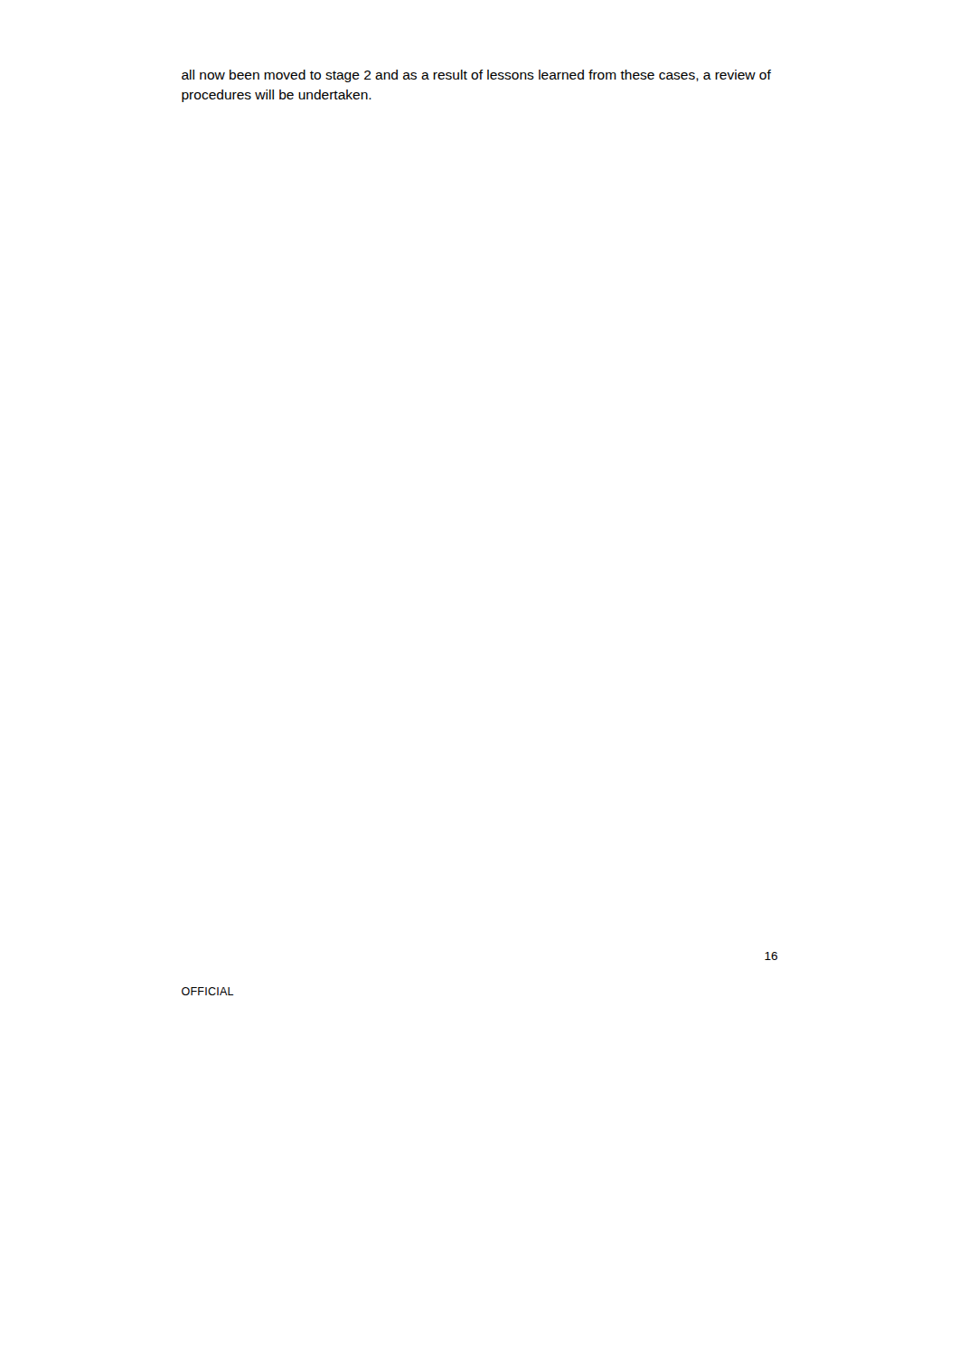all now been moved to stage 2 and as a result of lessons learned from these cases, a review of procedures will be undertaken.
16
OFFICIAL